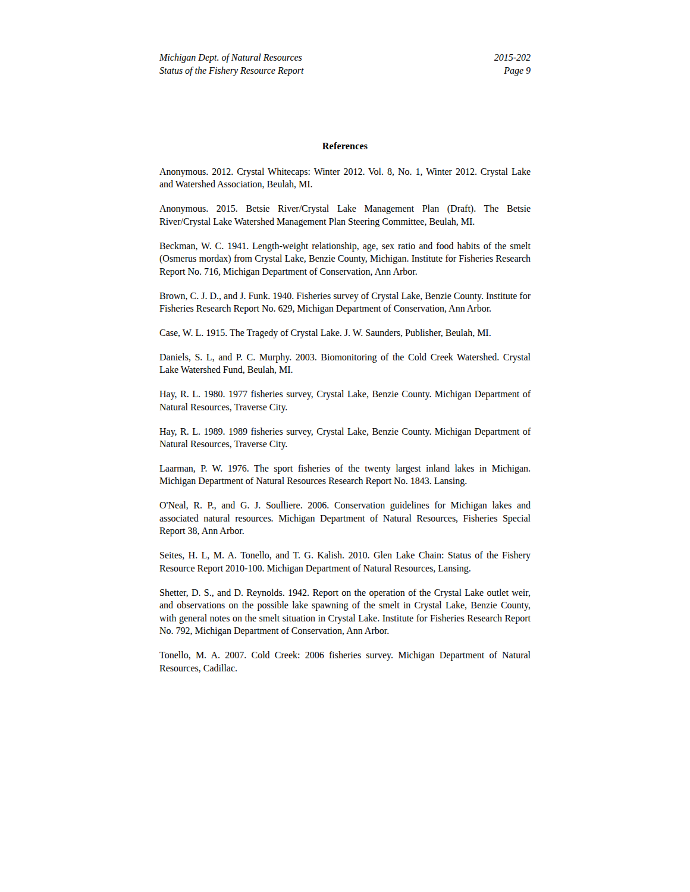| Michigan Dept. of Natural Resources | 2015-202 |
| Status of the Fishery Resource Report | Page 9 |
References
Anonymous. 2012. Crystal Whitecaps: Winter 2012. Vol. 8, No. 1, Winter 2012. Crystal Lake and Watershed Association, Beulah, MI.
Anonymous. 2015. Betsie River/Crystal Lake Management Plan (Draft). The Betsie River/Crystal Lake Watershed Management Plan Steering Committee, Beulah, MI.
Beckman, W. C. 1941. Length-weight relationship, age, sex ratio and food habits of the smelt (Osmerus mordax) from Crystal Lake, Benzie County, Michigan. Institute for Fisheries Research Report No. 716, Michigan Department of Conservation, Ann Arbor.
Brown, C. J. D., and J. Funk. 1940. Fisheries survey of Crystal Lake, Benzie County. Institute for Fisheries Research Report No. 629, Michigan Department of Conservation, Ann Arbor.
Case, W. L. 1915. The Tragedy of Crystal Lake. J. W. Saunders, Publisher, Beulah, MI.
Daniels, S. L, and P. C. Murphy. 2003. Biomonitoring of the Cold Creek Watershed. Crystal Lake Watershed Fund, Beulah, MI.
Hay, R. L. 1980. 1977 fisheries survey, Crystal Lake, Benzie County. Michigan Department of Natural Resources, Traverse City.
Hay, R. L. 1989. 1989 fisheries survey, Crystal Lake, Benzie County. Michigan Department of Natural Resources, Traverse City.
Laarman, P. W. 1976. The sport fisheries of the twenty largest inland lakes in Michigan. Michigan Department of Natural Resources Research Report No. 1843. Lansing.
O'Neal, R. P., and G. J. Soulliere. 2006. Conservation guidelines for Michigan lakes and associated natural resources. Michigan Department of Natural Resources, Fisheries Special Report 38, Ann Arbor.
Seites, H. L, M. A. Tonello, and T. G. Kalish. 2010. Glen Lake Chain: Status of the Fishery Resource Report 2010-100. Michigan Department of Natural Resources, Lansing.
Shetter, D. S., and D. Reynolds. 1942. Report on the operation of the Crystal Lake outlet weir, and observations on the possible lake spawning of the smelt in Crystal Lake, Benzie County, with general notes on the smelt situation in Crystal Lake. Institute for Fisheries Research Report No. 792, Michigan Department of Conservation, Ann Arbor.
Tonello, M. A. 2007. Cold Creek: 2006 fisheries survey. Michigan Department of Natural Resources, Cadillac.